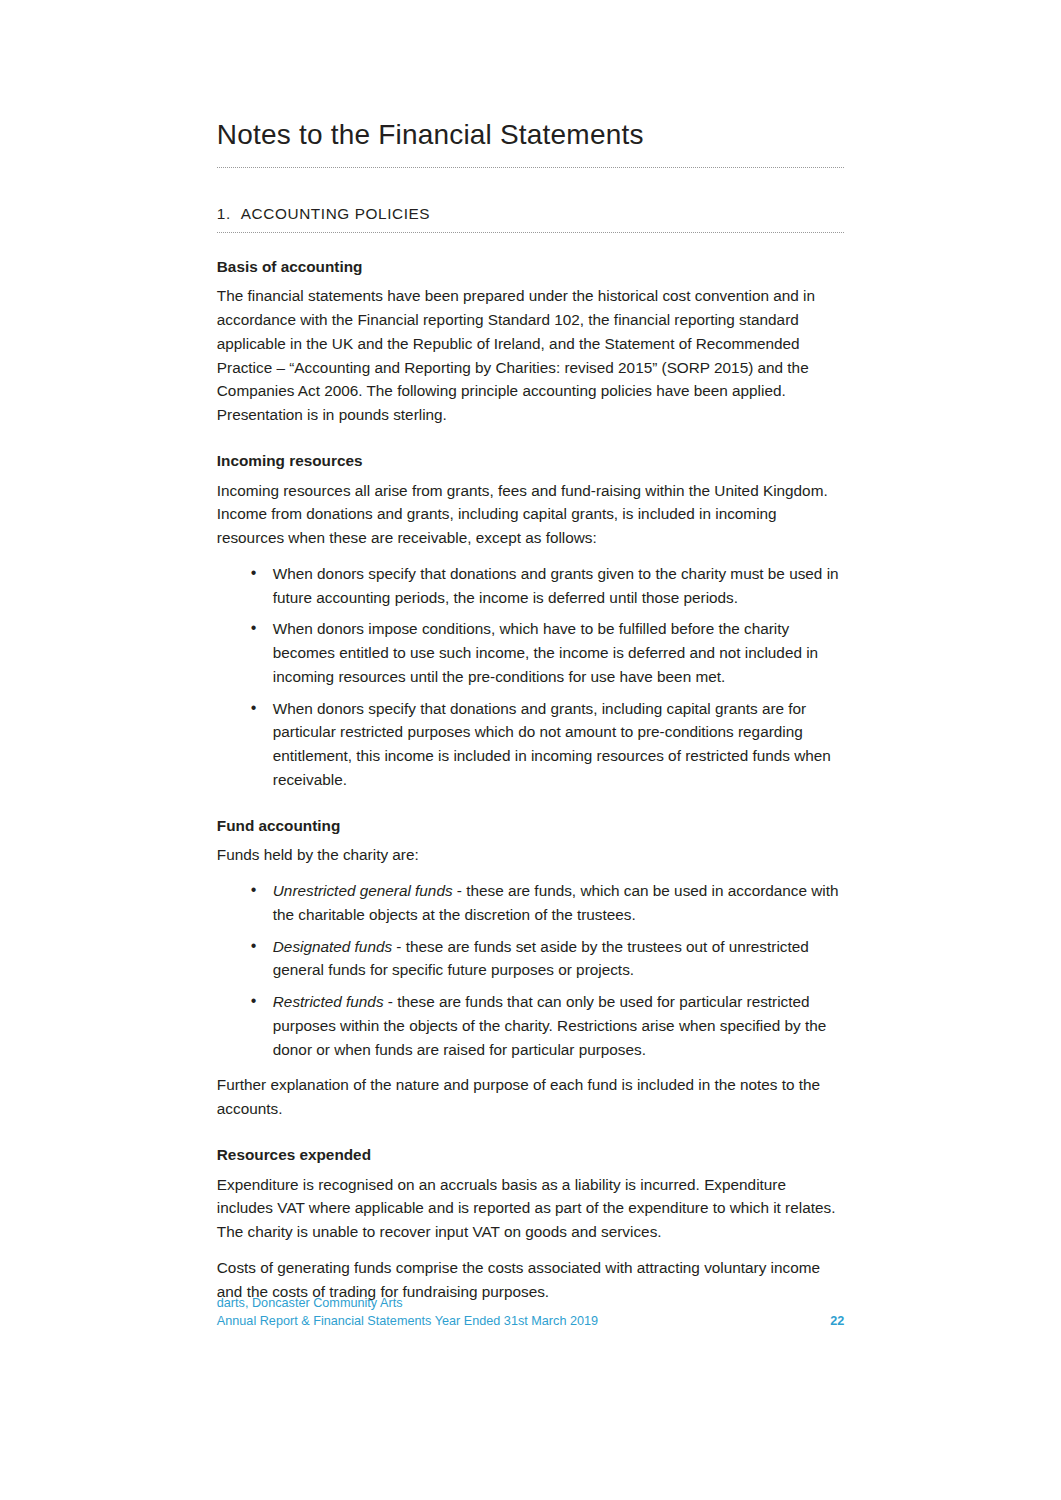Notes to the Financial Statements
1. ACCOUNTING POLICIES
Basis of accounting
The financial statements have been prepared under the historical cost convention and in accordance with the Financial reporting Standard 102, the financial reporting standard applicable in the UK and the Republic of Ireland, and the Statement of Recommended Practice – “Accounting and Reporting by Charities: revised 2015” (SORP 2015) and the Companies Act 2006. The following principle accounting policies have been applied. Presentation is in pounds sterling.
Incoming resources
Incoming resources all arise from grants, fees and fund-raising within the United Kingdom. Income from donations and grants, including capital grants, is included in incoming resources when these are receivable, except as follows:
When donors specify that donations and grants given to the charity must be used in future accounting periods, the income is deferred until those periods.
When donors impose conditions, which have to be fulfilled before the charity becomes entitled to use such income, the income is deferred and not included in incoming resources until the pre-conditions for use have been met.
When donors specify that donations and grants, including capital grants are for particular restricted purposes which do not amount to pre-conditions regarding entitlement, this income is included in incoming resources of restricted funds when receivable.
Fund accounting
Funds held by the charity are:
Unrestricted general funds - these are funds, which can be used in accordance with the charitable objects at the discretion of the trustees.
Designated funds - these are funds set aside by the trustees out of unrestricted general funds for specific future purposes or projects.
Restricted funds - these are funds that can only be used for particular restricted purposes within the objects of the charity. Restrictions arise when specified by the donor or when funds are raised for particular purposes.
Further explanation of the nature and purpose of each fund is included in the notes to the accounts.
Resources expended
Expenditure is recognised on an accruals basis as a liability is incurred. Expenditure includes VAT where applicable and is reported as part of the expenditure to which it relates. The charity is unable to recover input VAT on goods and services.
Costs of generating funds comprise the costs associated with attracting voluntary income and the costs of trading for fundraising purposes.
darts, Doncaster Community Arts
Annual Report & Financial Statements Year Ended 31st March 2019 22